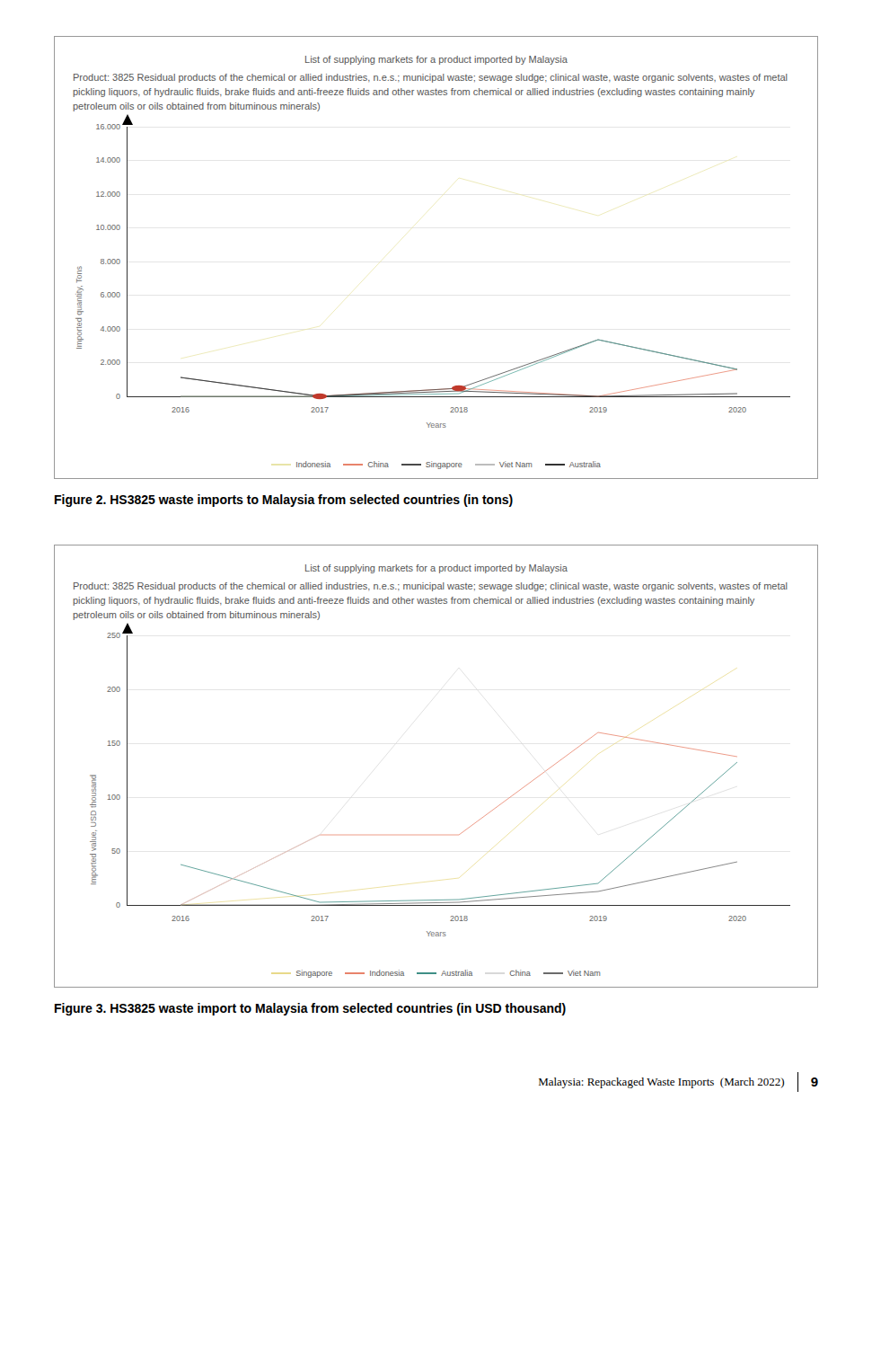List of supplying markets for a product imported by Malaysia Product: 3825 Residual products of the chemical or allied industries, n.e.s.; municipal waste; sewage sludge; clinical waste, waste organic solvents, wastes of metal pickling liquors, of hydraulic fluids, brake fluids and anti-freeze fluids and other wastes from chemical or allied industries (excluding wastes containing mainly petroleum oils or oils obtained from bituminous minerals)
Imported quantity, Tons
16.000
14.000
12.000
10.000
8.000
6.000
4.000
2.000
0
2016
2017
2018
2019
2020
Years
Indonesia China Singapore Viet Nam Australia
Figure 2. HS3825 waste imports to Malaysia from selected countries (in tons)
List of supplying markets for a product imported by Malaysia Product: 3825 Residual products of the chemical or allied industries, n.e.s.; municipal waste; sewage sludge; clinical waste, waste organic solvents, wastes of metal pickling liquors, of hydraulic fluids, brake fluids and anti-freeze fluids and other wastes from chemical or allied industries (excluding wastes containing mainly petroleum oils or oils obtained from bituminous minerals)
Imported value, USD thousand
250
200
150
100
50
0
2016
2017
2018
2019
2020
Years
Singapore Indonesia Australia China Viet Nam
Figure 3. HS3825 waste import to Malaysia from selected countries (in USD thousand)
Malaysia: Repackaged Waste Imports (March 2022) 9